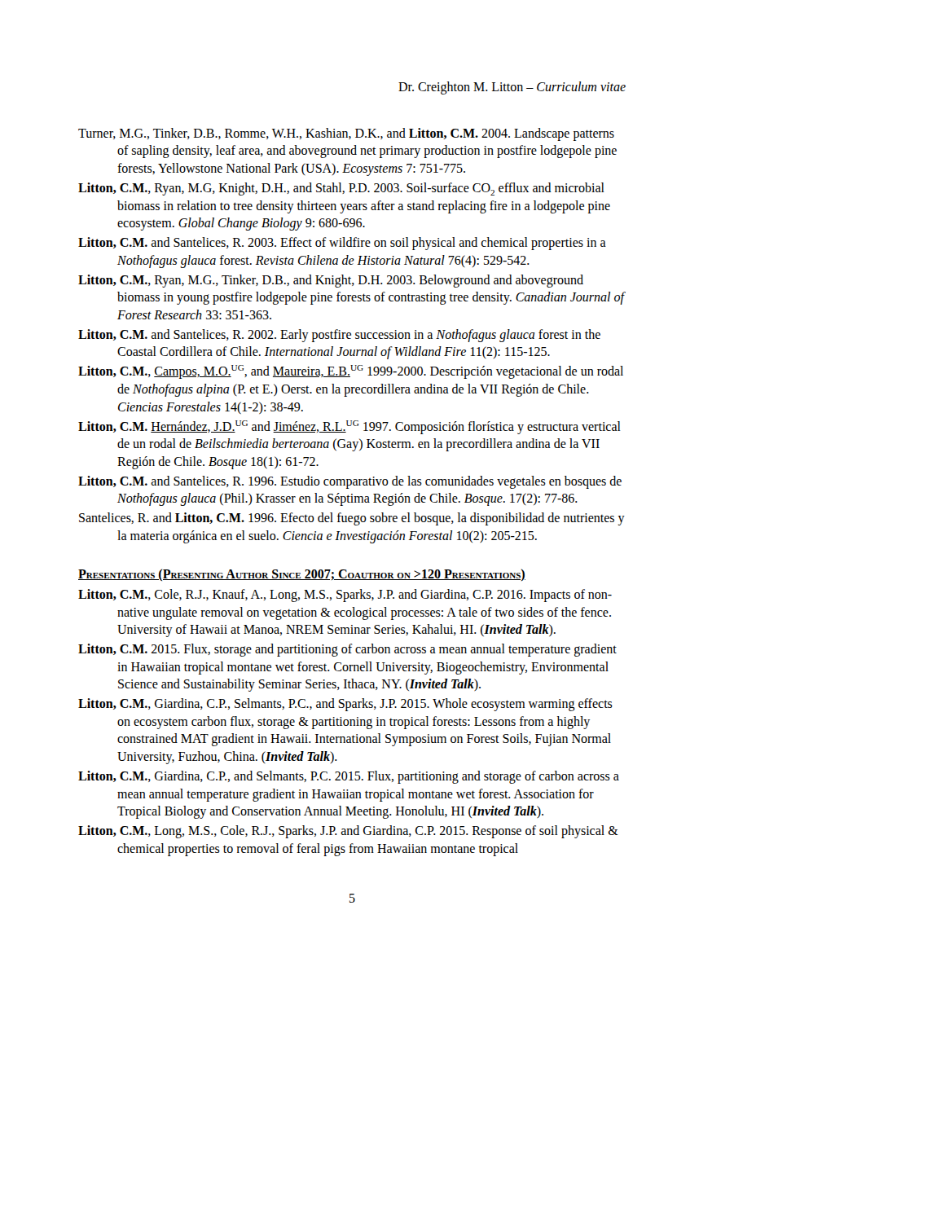Dr. Creighton M. Litton – Curriculum vitae
Turner, M.G., Tinker, D.B., Romme, W.H., Kashian, D.K., and Litton, C.M. 2004. Landscape patterns of sapling density, leaf area, and aboveground net primary production in postfire lodgepole pine forests, Yellowstone National Park (USA). Ecosystems 7: 751-775.
Litton, C.M., Ryan, M.G, Knight, D.H., and Stahl, P.D. 2003. Soil-surface CO2 efflux and microbial biomass in relation to tree density thirteen years after a stand replacing fire in a lodgepole pine ecosystem. Global Change Biology 9: 680-696.
Litton, C.M. and Santelices, R. 2003. Effect of wildfire on soil physical and chemical properties in a Nothofagus glauca forest. Revista Chilena de Historia Natural 76(4): 529-542.
Litton, C.M., Ryan, M.G., Tinker, D.B., and Knight, D.H. 2003. Belowground and aboveground biomass in young postfire lodgepole pine forests of contrasting tree density. Canadian Journal of Forest Research 33: 351-363.
Litton, C.M. and Santelices, R. 2002. Early postfire succession in a Nothofagus glauca forest in the Coastal Cordillera of Chile. International Journal of Wildland Fire 11(2): 115-125.
Litton, C.M., Campos, M.O.UG, and Maureira, E.B.UG 1999-2000. Descripción vegetacional de un rodal de Nothofagus alpina (P. et E.) Oerst. en la precordillera andina de la VII Región de Chile. Ciencias Forestales 14(1-2): 38-49.
Litton, C.M. Hernández, J.D.UG and Jiménez, R.L.UG 1997. Composición florística y estructura vertical de un rodal de Beilschmiedia berteroana (Gay) Kosterm. en la precordillera andina de la VII Región de Chile. Bosque 18(1): 61-72.
Litton, C.M. and Santelices, R. 1996. Estudio comparativo de las comunidades vegetales en bosques de Nothofagus glauca (Phil.) Krasser en la Séptima Región de Chile. Bosque. 17(2): 77-86.
Santelices, R. and Litton, C.M. 1996. Efecto del fuego sobre el bosque, la disponibilidad de nutrientes y la materia orgánica en el suelo. Ciencia e Investigación Forestal 10(2): 205-215.
Presentations (Presenting Author Since 2007; Coauthor on >120 Presentations)
Litton, C.M., Cole, R.J., Knauf, A., Long, M.S., Sparks, J.P. and Giardina, C.P. 2016. Impacts of non-native ungulate removal on vegetation & ecological processes: A tale of two sides of the fence. University of Hawaii at Manoa, NREM Seminar Series, Kahalui, HI. (Invited Talk).
Litton, C.M. 2015. Flux, storage and partitioning of carbon across a mean annual temperature gradient in Hawaiian tropical montane wet forest. Cornell University, Biogeochemistry, Environmental Science and Sustainability Seminar Series, Ithaca, NY. (Invited Talk).
Litton, C.M., Giardina, C.P., Selmants, P.C., and Sparks, J.P. 2015. Whole ecosystem warming effects on ecosystem carbon flux, storage & partitioning in tropical forests: Lessons from a highly constrained MAT gradient in Hawaii. International Symposium on Forest Soils, Fujian Normal University, Fuzhou, China. (Invited Talk).
Litton, C.M., Giardina, C.P., and Selmants, P.C. 2015. Flux, partitioning and storage of carbon across a mean annual temperature gradient in Hawaiian tropical montane wet forest. Association for Tropical Biology and Conservation Annual Meeting. Honolulu, HI (Invited Talk).
Litton, C.M., Long, M.S., Cole, R.J., Sparks, J.P. and Giardina, C.P. 2015. Response of soil physical & chemical properties to removal of feral pigs from Hawaiian montane tropical
5